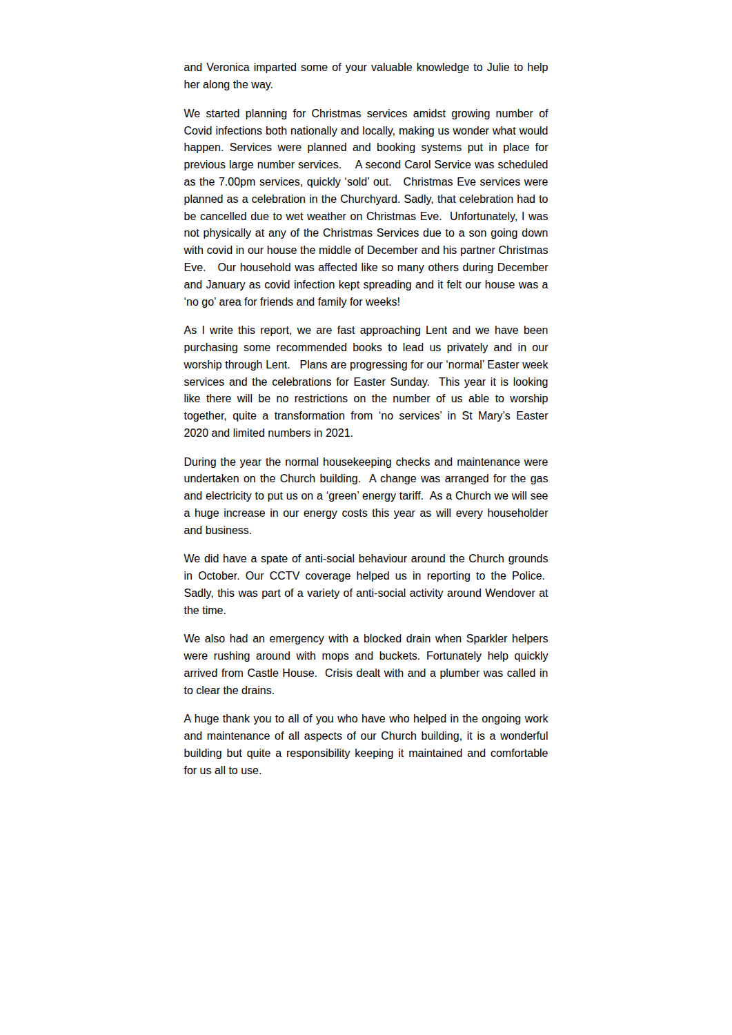and Veronica imparted some of your valuable knowledge to Julie to help her along the way.
We started planning for Christmas services amidst growing number of Covid infections both nationally and locally, making us wonder what would happen. Services were planned and booking systems put in place for previous large number services. A second Carol Service was scheduled as the 7.00pm services, quickly ‘sold’ out. Christmas Eve services were planned as a celebration in the Churchyard. Sadly, that celebration had to be cancelled due to wet weather on Christmas Eve. Unfortunately, I was not physically at any of the Christmas Services due to a son going down with covid in our house the middle of December and his partner Christmas Eve. Our household was affected like so many others during December and January as covid infection kept spreading and it felt our house was a ‘no go’ area for friends and family for weeks!
As I write this report, we are fast approaching Lent and we have been purchasing some recommended books to lead us privately and in our worship through Lent. Plans are progressing for our ‘normal’ Easter week services and the celebrations for Easter Sunday. This year it is looking like there will be no restrictions on the number of us able to worship together, quite a transformation from ‘no services’ in St Mary’s Easter 2020 and limited numbers in 2021.
During the year the normal housekeeping checks and maintenance were undertaken on the Church building. A change was arranged for the gas and electricity to put us on a ‘green’ energy tariff. As a Church we will see a huge increase in our energy costs this year as will every householder and business.
We did have a spate of anti-social behaviour around the Church grounds in October. Our CCTV coverage helped us in reporting to the Police. Sadly, this was part of a variety of anti-social activity around Wendover at the time.
We also had an emergency with a blocked drain when Sparkler helpers were rushing around with mops and buckets. Fortunately help quickly arrived from Castle House. Crisis dealt with and a plumber was called in to clear the drains.
A huge thank you to all of you who have who helped in the ongoing work and maintenance of all aspects of our Church building, it is a wonderful building but quite a responsibility keeping it maintained and comfortable for us all to use.